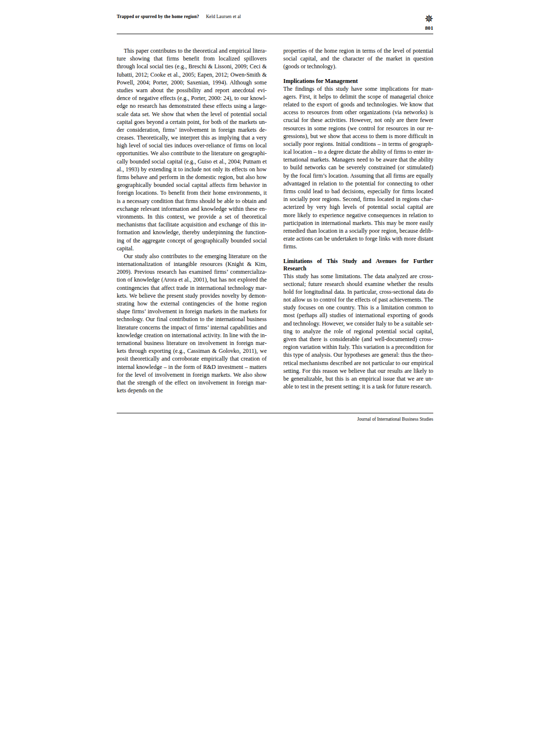Trapped or spurred by the home region? Keld Laursen et al
✵ 801
This paper contributes to the theoretical and empirical literature showing that firms benefit from localized spillovers through local social ties (e.g., Breschi & Lissoni, 2009; Ceci & Iubatti, 2012; Cooke et al., 2005; Eapen, 2012; Owen-Smith & Powell, 2004; Porter, 2000; Saxenian, 1994). Although some studies warn about the possibility and report anecdotal evidence of negative effects (e.g., Porter, 2000: 24), to our knowledge no research has demonstrated these effects using a large-scale data set. We show that when the level of potential social capital goes beyond a certain point, for both of the markets under consideration, firms’ involvement in foreign markets decreases. Theoretically, we interpret this as implying that a very high level of social ties induces over-reliance of firms on local opportunities. We also contribute to the literature on geographically bounded social capital (e.g., Guiso et al., 2004; Putnam et al., 1993) by extending it to include not only its effects on how firms behave and perform in the domestic region, but also how geographically bounded social capital affects firm behavior in foreign locations. To benefit from their home environments, it is a necessary condition that firms should be able to obtain and exchange relevant information and knowledge within these environments. In this context, we provide a set of theoretical mechanisms that facilitate acquisition and exchange of this information and knowledge, thereby underpinning the functioning of the aggregate concept of geographically bounded social capital.
Our study also contributes to the emerging literature on the internationalization of intangible resources (Knight & Kim, 2009). Previous research has examined firms’ commercialization of knowledge (Arora et al., 2001), but has not explored the contingencies that affect trade in international technology markets. We believe the present study provides novelty by demonstrating how the external contingencies of the home region shape firms’ involvement in foreign markets in the markets for technology. Our final contribution to the international business literature concerns the impact of firms’ internal capabilities and knowledge creation on international activity. In line with the international business literature on involvement in foreign markets through exporting (e.g., Cassiman & Golovko, 2011), we posit theoretically and corroborate empirically that creation of internal knowledge – in the form of R&D investment – matters for the level of involvement in foreign markets. We also show that the strength of the effect on involvement in foreign markets depends on the
properties of the home region in terms of the level of potential social capital, and the character of the market in question (goods or technology).
Implications for Management
The findings of this study have some implications for managers. First, it helps to delimit the scope of managerial choice related to the export of goods and technologies. We know that access to resources from other organizations (via networks) is crucial for these activities. However, not only are there fewer resources in some regions (we control for resources in our regressions), but we show that access to them is more difficult in socially poor regions. Initial conditions – in terms of geographical location – to a degree dictate the ability of firms to enter international markets. Managers need to be aware that the ability to build networks can be severely constrained (or stimulated) by the focal firm’s location. Assuming that all firms are equally advantaged in relation to the potential for connecting to other firms could lead to bad decisions, especially for firms located in socially poor regions. Second, firms located in regions characterized by very high levels of potential social capital are more likely to experience negative consequences in relation to participation in international markets. This may be more easily remedied than location in a socially poor region, because deliberate actions can be undertaken to forge links with more distant firms.
Limitations of This Study and Avenues for Further Research
This study has some limitations. The data analyzed are cross-sectional; future research should examine whether the results hold for longitudinal data. In particular, cross-sectional data do not allow us to control for the effects of past achievements. The study focuses on one country. This is a limitation common to most (perhaps all) studies of international exporting of goods and technology. However, we consider Italy to be a suitable setting to analyze the role of regional potential social capital, given that there is considerable (and well-documented) cross-region variation within Italy. This variation is a precondition for this type of analysis. Our hypotheses are general: thus the theoretical mechanisms described are not particular to our empirical setting. For this reason we believe that our results are likely to be generalizable, but this is an empirical issue that we are unable to test in the present setting; it is a task for future research.
Journal of International Business Studies